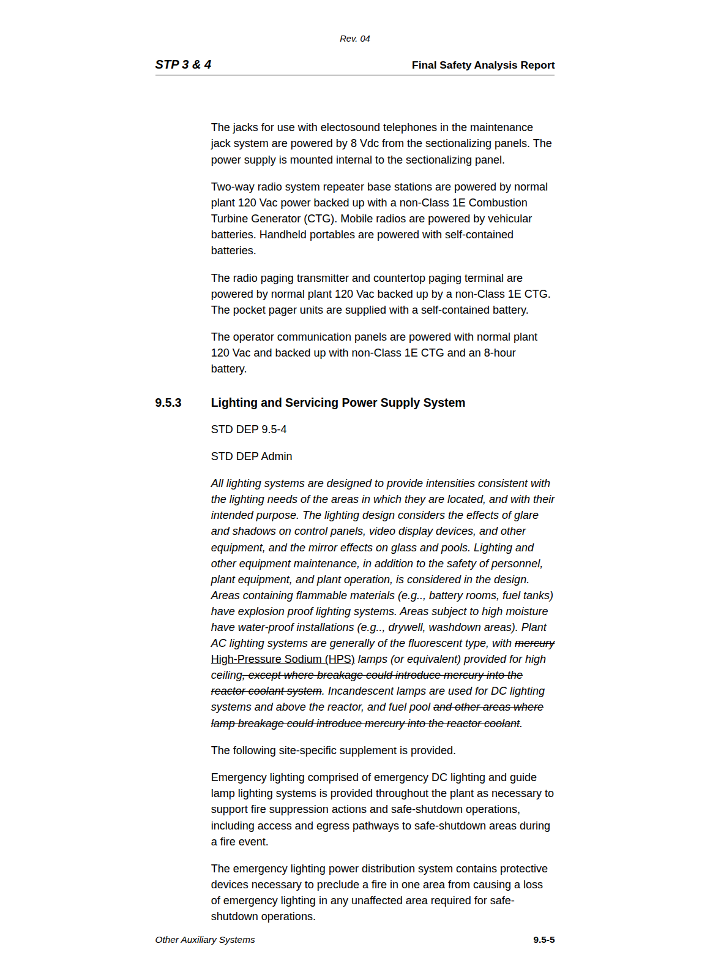Rev. 04
STP 3 & 4
Final Safety Analysis Report
The jacks for use with electosound telephones in the maintenance jack system are powered by 8 Vdc from the sectionalizing panels. The power supply is mounted internal to the sectionalizing panel.
Two-way radio system repeater base stations are powered by normal plant 120 Vac power backed up with a non-Class 1E Combustion Turbine Generator (CTG). Mobile radios are powered by vehicular batteries. Handheld portables are powered with self-contained batteries.
The radio paging transmitter and countertop paging terminal are powered by normal plant 120 Vac backed up by a non-Class 1E CTG. The pocket pager units are supplied with a self-contained battery.
The operator communication panels are powered with normal plant 120 Vac and backed up with non-Class 1E CTG and an 8-hour battery.
9.5.3 Lighting and Servicing Power Supply System
STD DEP 9.5-4
STD DEP Admin
All lighting systems are designed to provide intensities consistent with the lighting needs of the areas in which they are located, and with their intended purpose. The lighting design considers the effects of glare and shadows on control panels, video display devices, and other equipment, and the mirror effects on glass and pools. Lighting and other equipment maintenance, in addition to the safety of personnel, plant equipment, and plant operation, is considered in the design. Areas containing flammable materials (e.g.., battery rooms, fuel tanks) have explosion proof lighting systems. Areas subject to high moisture have water-proof installations (e.g.., drywell, washdown areas). Plant AC lighting systems are generally of the fluorescent type, with mercury High-Pressure Sodium (HPS) lamps (or equivalent) provided for high ceiling, except where breakage could introduce mercury into the reactor coolant system. Incandescent lamps are used for DC lighting systems and above the reactor, and fuel pool and other areas where lamp breakage could introduce mercury into the reactor coolant.
The following site-specific supplement is provided.
Emergency lighting comprised of emergency DC lighting and guide lamp lighting systems is provided throughout the plant as necessary to support fire suppression actions and safe-shutdown operations, including access and egress pathways to safe-shutdown areas during a fire event.
The emergency lighting power distribution system contains protective devices necessary to preclude a fire in one area from causing a loss of emergency lighting in any unaffected area required for safe-shutdown operations.
Other Auxiliary Systems
9.5-5